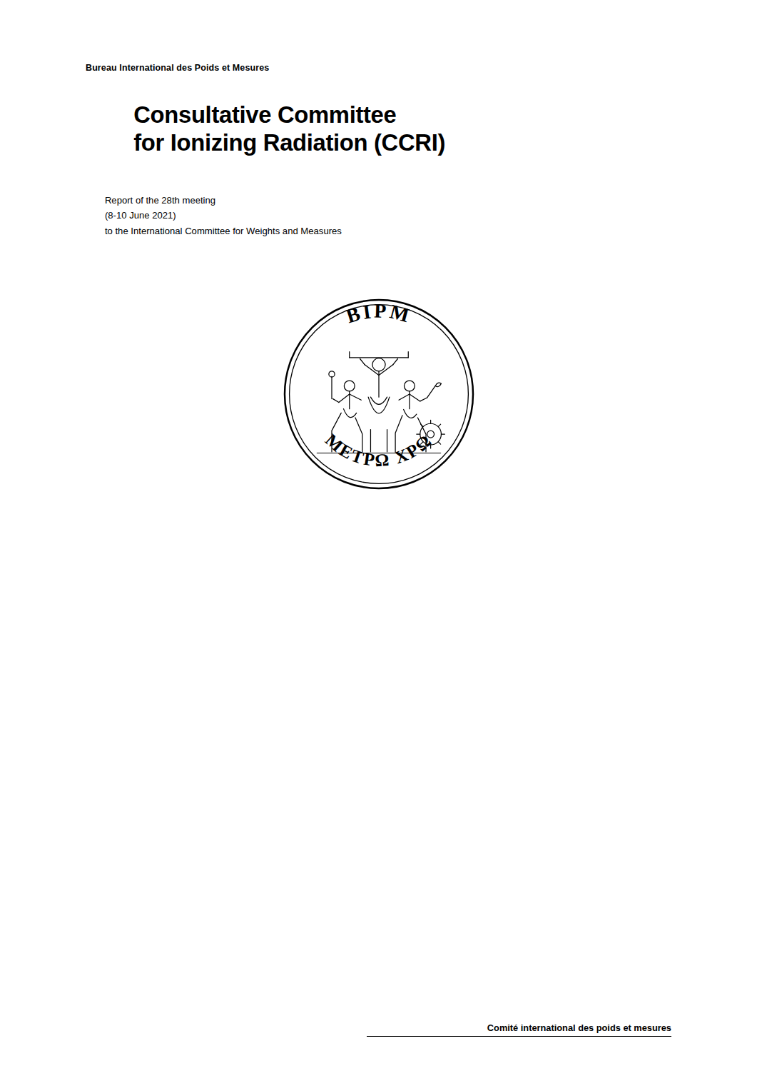Bureau International des Poids et Mesures
Consultative Committee
for Ionizing Radiation (CCRI)
Report of the 28th meeting
(8-10 June 2021)
to the International Committee for Weights and Measures
BIPM ΜΕΤΡΩ ΧΡΩ
Comité international des poids et mesures